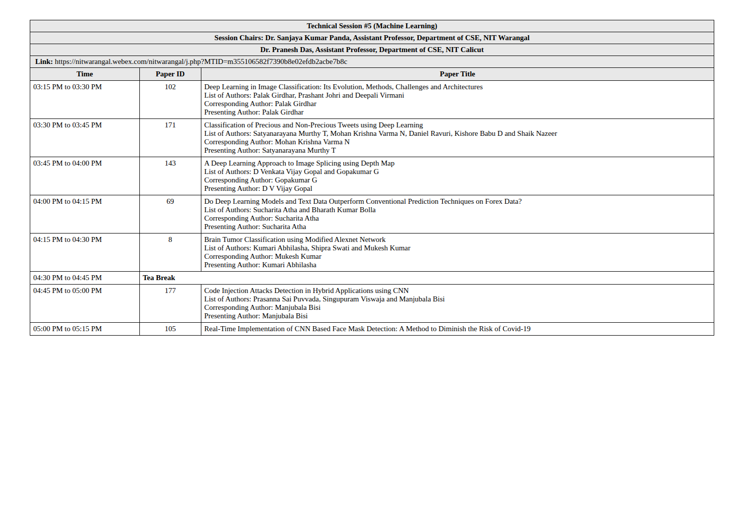| Technical Session #5 (Machine Learning) |
| Session Chairs: Dr. Sanjaya Kumar Panda, Assistant Professor, Department of CSE, NIT Warangal |
| Dr. Pranesh Das, Assistant Professor, Department of CSE, NIT Calicut |
| Link: https://nitwarangal.webex.com/nitwarangal/j.php?MTID=m355106582f7390b8e02efdb2acbe7b8c |
| Time | Paper ID | Paper Title |
| 03:15 PM to 03:30 PM | 102 | Deep Learning in Image Classification: Its Evolution, Methods, Challenges and Architectures List of Authors: Palak Girdhar, Prashant Johri and Deepali Virmani Corresponding Author: Palak Girdhar Presenting Author: Palak Girdhar |
| 03:30 PM to 03:45 PM | 171 | Classification of Precious and Non-Precious Tweets using Deep Learning List of Authors: Satyanarayana Murthy T, Mohan Krishna Varma N, Daniel Ravuri, Kishore Babu D and Shaik Nazeer Corresponding Author: Mohan Krishna Varma N Presenting Author: Satyanarayana Murthy T |
| 03:45 PM to 04:00 PM | 143 | A Deep Learning Approach to Image Splicing using Depth Map List of Authors: D Venkata Vijay Gopal and Gopakumar G Corresponding Author: Gopakumar G Presenting Author: D V Vijay Gopal |
| 04:00 PM to 04:15 PM | 69 | Do Deep Learning Models and Text Data Outperform Conventional Prediction Techniques on Forex Data? List of Authors: Sucharita Atha and Bharath Kumar Bolla Corresponding Author: Sucharita Atha Presenting Author: Sucharita Atha |
| 04:15 PM to 04:30 PM | 8 | Brain Tumor Classification using Modified Alexnet Network List of Authors: Kumari Abhilasha, Shipra Swati and Mukesh Kumar Corresponding Author: Mukesh Kumar Presenting Author: Kumari Abhilasha |
| 04:30 PM to 04:45 PM | Tea Break |
| 04:45 PM to 05:00 PM | 177 | Code Injection Attacks Detection in Hybrid Applications using CNN List of Authors: Prasanna Sai Puvvada, Singupuram Viswaja and Manjubala Bisi Corresponding Author: Manjubala Bisi Presenting Author: Manjubala Bisi |
| 05:00 PM to 05:15 PM | 105 | Real-Time Implementation of CNN Based Face Mask Detection: A Method to Diminish the Risk of Covid-19 |